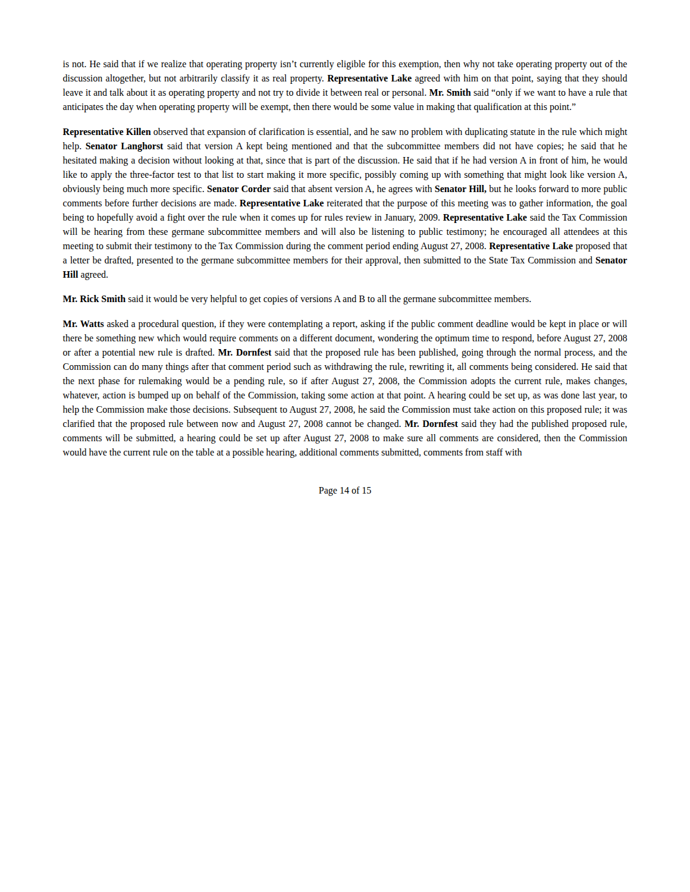is not. He said that if we realize that operating property isn’t currently eligible for this exemption, then why not take operating property out of the discussion altogether, but not arbitrarily classify it as real property. Representative Lake agreed with him on that point, saying that they should leave it and talk about it as operating property and not try to divide it between real or personal. Mr. Smith said “only if we want to have a rule that anticipates the day when operating property will be exempt, then there would be some value in making that qualification at this point.”
Representative Killen observed that expansion of clarification is essential, and he saw no problem with duplicating statute in the rule which might help. Senator Langhorst said that version A kept being mentioned and that the subcommittee members did not have copies; he said that he hesitated making a decision without looking at that, since that is part of the discussion. He said that if he had version A in front of him, he would like to apply the three-factor test to that list to start making it more specific, possibly coming up with something that might look like version A, obviously being much more specific. Senator Corder said that absent version A, he agrees with Senator Hill, but he looks forward to more public comments before further decisions are made. Representative Lake reiterated that the purpose of this meeting was to gather information, the goal being to hopefully avoid a fight over the rule when it comes up for rules review in January, 2009. Representative Lake said the Tax Commission will be hearing from these germane subcommittee members and will also be listening to public testimony; he encouraged all attendees at this meeting to submit their testimony to the Tax Commission during the comment period ending August 27, 2008. Representative Lake proposed that a letter be drafted, presented to the germane subcommittee members for their approval, then submitted to the State Tax Commission and Senator Hill agreed.
Mr. Rick Smith said it would be very helpful to get copies of versions A and B to all the germane subcommittee members.
Mr. Watts asked a procedural question, if they were contemplating a report, asking if the public comment deadline would be kept in place or will there be something new which would require comments on a different document, wondering the optimum time to respond, before August 27, 2008 or after a potential new rule is drafted. Mr. Dornfest said that the proposed rule has been published, going through the normal process, and the Commission can do many things after that comment period such as withdrawing the rule, rewriting it, all comments being considered. He said that the next phase for rulemaking would be a pending rule, so if after August 27, 2008, the Commission adopts the current rule, makes changes, whatever, action is bumped up on behalf of the Commission, taking some action at that point. A hearing could be set up, as was done last year, to help the Commission make those decisions. Subsequent to August 27, 2008, he said the Commission must take action on this proposed rule; it was clarified that the proposed rule between now and August 27, 2008 cannot be changed. Mr. Dornfest said they had the published proposed rule, comments will be submitted, a hearing could be set up after August 27, 2008 to make sure all comments are considered, then the Commission would have the current rule on the table at a possible hearing, additional comments submitted, comments from staff with
Page 14 of 15